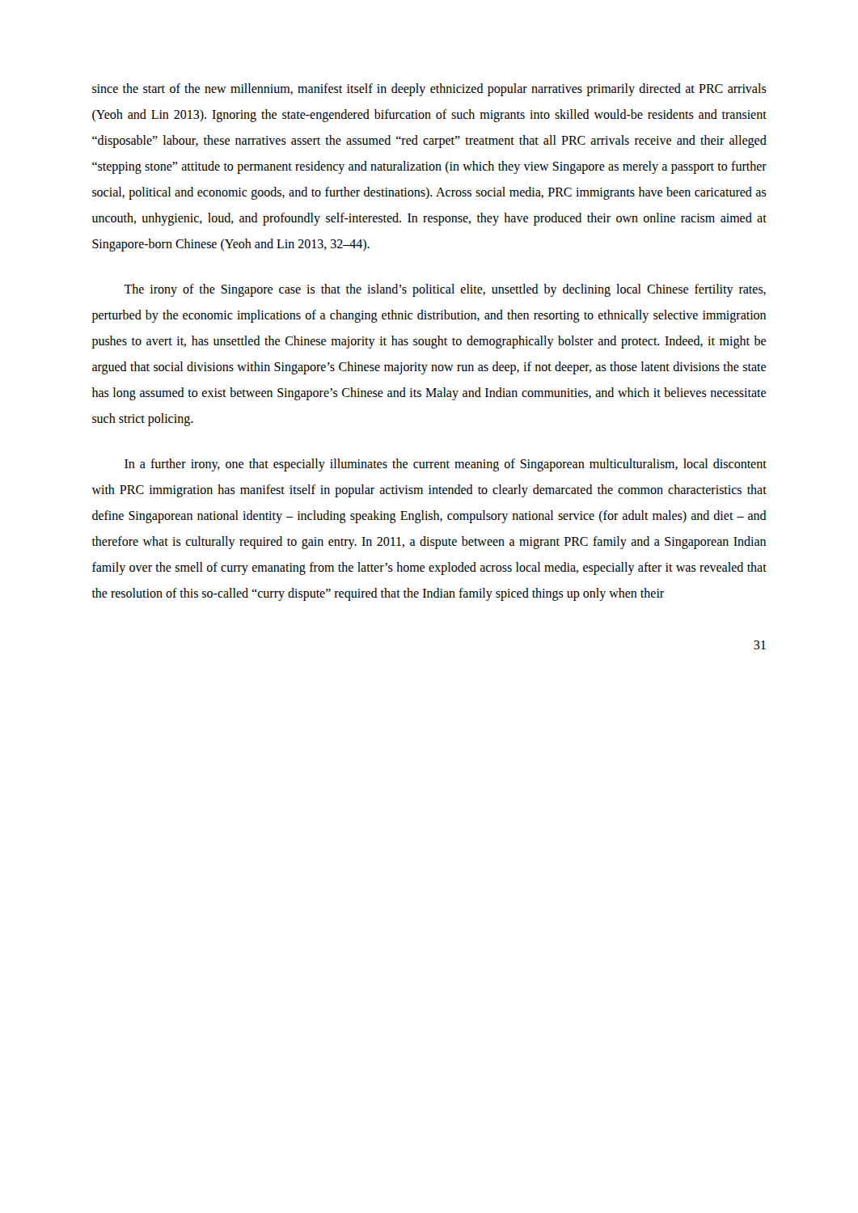since the start of the new millennium, manifest itself in deeply ethnicized popular narratives primarily directed at PRC arrivals (Yeoh and Lin 2013). Ignoring the state-engendered bifurcation of such migrants into skilled would-be residents and transient “disposable” labour, these narratives assert the assumed “red carpet” treatment that all PRC arrivals receive and their alleged “stepping stone” attitude to permanent residency and naturalization (in which they view Singapore as merely a passport to further social, political and economic goods, and to further destinations). Across social media, PRC immigrants have been caricatured as uncouth, unhygienic, loud, and profoundly self-interested. In response, they have produced their own online racism aimed at Singapore-born Chinese (Yeoh and Lin 2013, 32–44).
The irony of the Singapore case is that the island’s political elite, unsettled by declining local Chinese fertility rates, perturbed by the economic implications of a changing ethnic distribution, and then resorting to ethnically selective immigration pushes to avert it, has unsettled the Chinese majority it has sought to demographically bolster and protect. Indeed, it might be argued that social divisions within Singapore’s Chinese majority now run as deep, if not deeper, as those latent divisions the state has long assumed to exist between Singapore’s Chinese and its Malay and Indian communities, and which it believes necessitate such strict policing.
In a further irony, one that especially illuminates the current meaning of Singaporean multiculturalism, local discontent with PRC immigration has manifest itself in popular activism intended to clearly demarcated the common characteristics that define Singaporean national identity – including speaking English, compulsory national service (for adult males) and diet – and therefore what is culturally required to gain entry. In 2011, a dispute between a migrant PRC family and a Singaporean Indian family over the smell of curry emanating from the latter’s home exploded across local media, especially after it was revealed that the resolution of this so-called “curry dispute” required that the Indian family spiced things up only when their
31